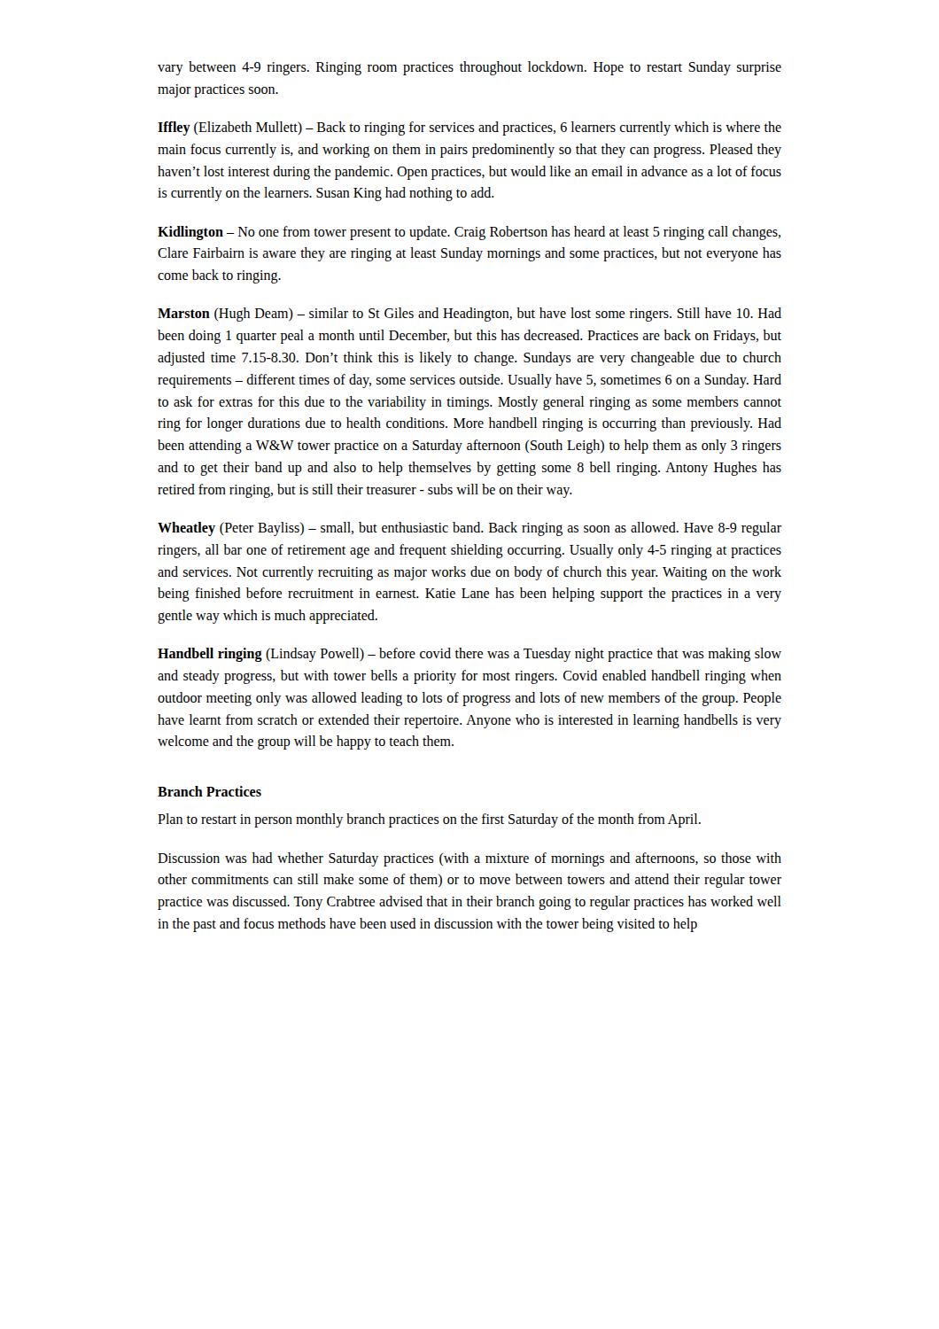vary between 4-9 ringers. Ringing room practices throughout lockdown. Hope to restart Sunday surprise major practices soon.
Iffley (Elizabeth Mullett) – Back to ringing for services and practices, 6 learners currently which is where the main focus currently is, and working on them in pairs predominently so that they can progress. Pleased they haven’t lost interest during the pandemic. Open practices, but would like an email in advance as a lot of focus is currently on the learners. Susan King had nothing to add.
Kidlington – No one from tower present to update. Craig Robertson has heard at least 5 ringing call changes, Clare Fairbairn is aware they are ringing at least Sunday mornings and some practices, but not everyone has come back to ringing.
Marston (Hugh Deam) – similar to St Giles and Headington, but have lost some ringers. Still have 10. Had been doing 1 quarter peal a month until December, but this has decreased. Practices are back on Fridays, but adjusted time 7.15-8.30. Don’t think this is likely to change. Sundays are very changeable due to church requirements – different times of day, some services outside. Usually have 5, sometimes 6 on a Sunday. Hard to ask for extras for this due to the variability in timings. Mostly general ringing as some members cannot ring for longer durations due to health conditions. More handbell ringing is occurring than previously. Had been attending a W&W tower practice on a Saturday afternoon (South Leigh) to help them as only 3 ringers and to get their band up and also to help themselves by getting some 8 bell ringing. Antony Hughes has retired from ringing, but is still their treasurer - subs will be on their way.
Wheatley (Peter Bayliss) – small, but enthusiastic band. Back ringing as soon as allowed. Have 8-9 regular ringers, all bar one of retirement age and frequent shielding occurring. Usually only 4-5 ringing at practices and services. Not currently recruiting as major works due on body of church this year. Waiting on the work being finished before recruitment in earnest. Katie Lane has been helping support the practices in a very gentle way which is much appreciated.
Handbell ringing (Lindsay Powell) – before covid there was a Tuesday night practice that was making slow and steady progress, but with tower bells a priority for most ringers. Covid enabled handbell ringing when outdoor meeting only was allowed leading to lots of progress and lots of new members of the group. People have learnt from scratch or extended their repertoire. Anyone who is interested in learning handbells is very welcome and the group will be happy to teach them.
Branch Practices
Plan to restart in person monthly branch practices on the first Saturday of the month from April.
Discussion was had whether Saturday practices (with a mixture of mornings and afternoons, so those with other commitments can still make some of them) or to move between towers and attend their regular tower practice was discussed. Tony Crabtree advised that in their branch going to regular practices has worked well in the past and focus methods have been used in discussion with the tower being visited to help